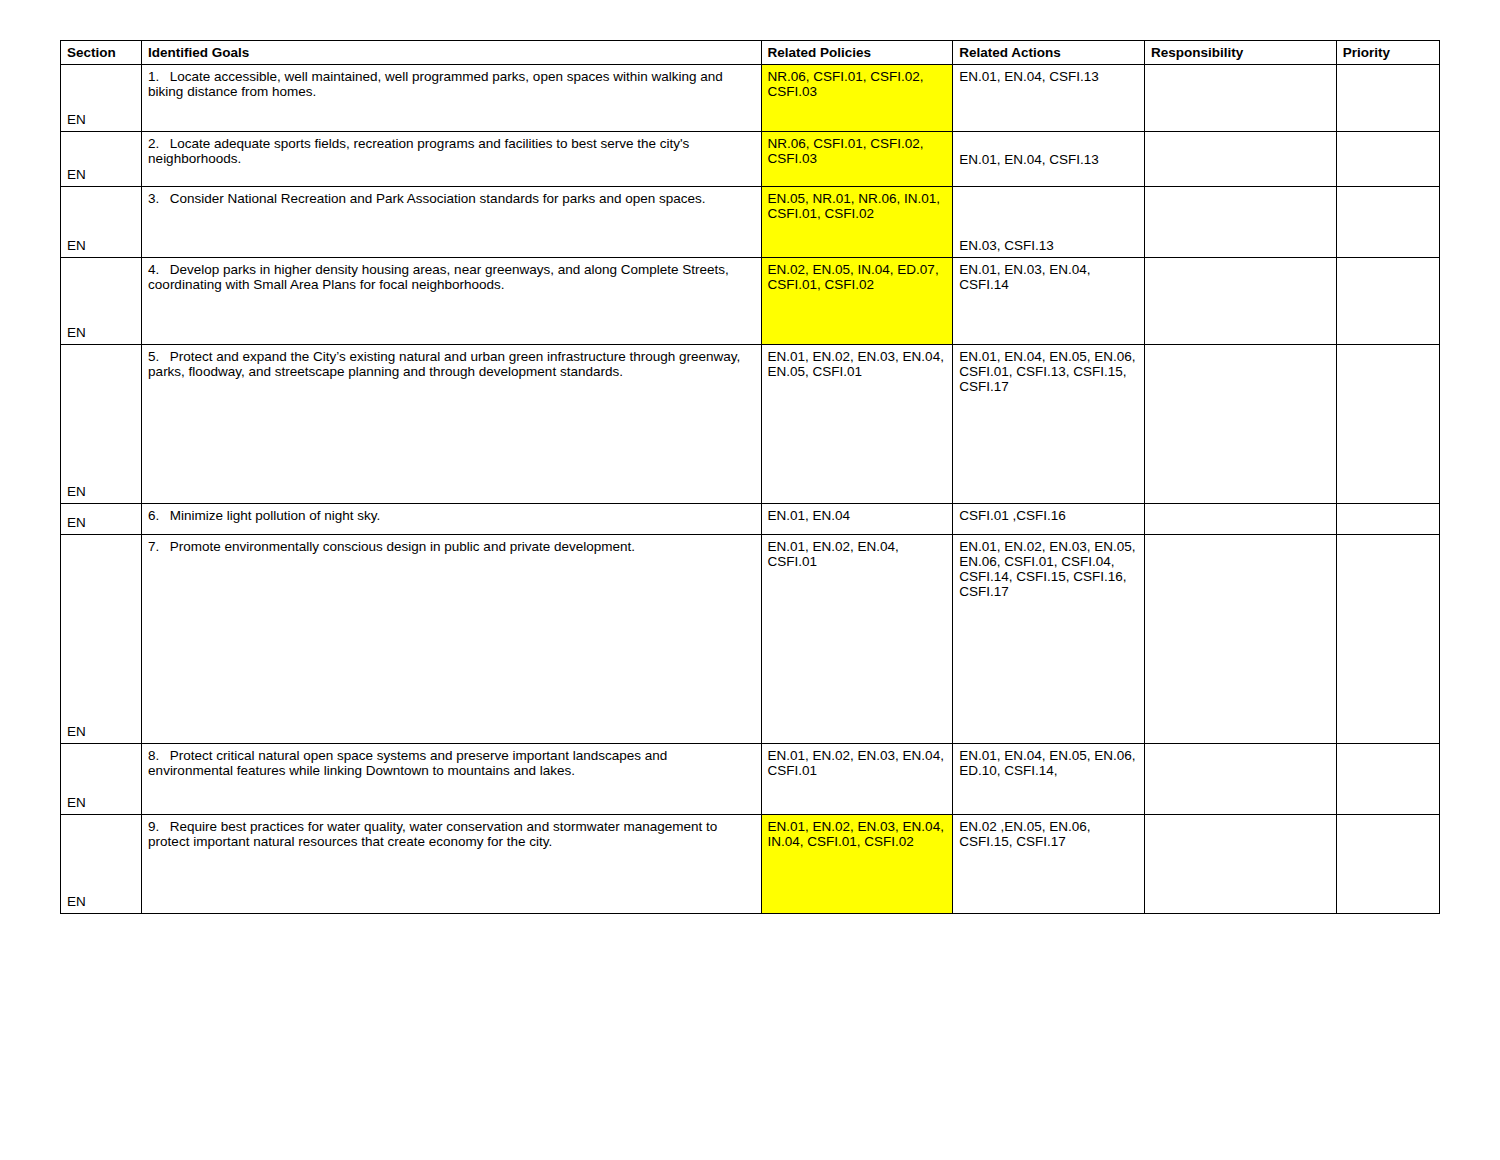| Section | Identified Goals | Related Policies | Related Actions | Responsibility | Priority |
| --- | --- | --- | --- | --- | --- |
| EN | 1. Locate accessible, well maintained, well programmed parks, open spaces within walking and biking distance from homes. | NR.06, CSFI.01, CSFI.02, CSFI.03 | EN.01, EN.04, CSFI.13 | | |
| EN | 2. Locate adequate sports fields, recreation programs and facilities to best serve the city's neighborhoods. | NR.06, CSFI.01, CSFI.02, CSFI.03 | EN.01, EN.04, CSFI.13 | | |
| EN | 3. Consider National Recreation and Park Association standards for parks and open spaces. | EN.05, NR.01, NR.06, IN.01, CSFI.01, CSFI.02 | EN.03, CSFI.13 | | |
| EN | 4. Develop parks in higher density housing areas, near greenways, and along Complete Streets, coordinating with Small Area Plans for focal neighborhoods. | EN.02, EN.05, IN.04, ED.07, CSFI.01, CSFI.02 | EN.01, EN.03, EN.04, CSFI.14 | | |
| EN | 5. Protect and expand the City’s existing natural and urban green infrastructure through greenway, parks, floodway, and streetscape planning and through development standards. | EN.01, EN.02, EN.03, EN.04, EN.05, CSFI.01 | EN.01, EN.04, EN.05, EN.06, CSFI.01, CSFI.13, CSFI.15, CSFI.17 | | |
| EN | 6. Minimize light pollution of night sky. | EN.01, EN.04 | CSFI.01 ,CSFI.16 | | |
| EN | 7. Promote environmentally conscious design in public and private development. | EN.01, EN.02, EN.04, CSFI.01 | EN.01, EN.02, EN.03, EN.05, EN.06, CSFI.01, CSFI.04, CSFI.14, CSFI.15, CSFI.16, CSFI.17 | | |
| EN | 8. Protect critical natural open space systems and preserve important landscapes and environmental features while linking Downtown to mountains and lakes. | EN.01, EN.02, EN.03, EN.04, CSFI.01 | EN.01, EN.04, EN.05, EN.06, ED.10, CSFI.14, | | |
| EN | 9. Require best practices for water quality, water conservation and stormwater management to protect important natural resources that create economy for the city. | EN.01, EN.02, EN.03, EN.04, IN.04, CSFI.01, CSFI.02 | EN.02 ,EN.05, EN.06, CSFI.15, CSFI.17 | | |